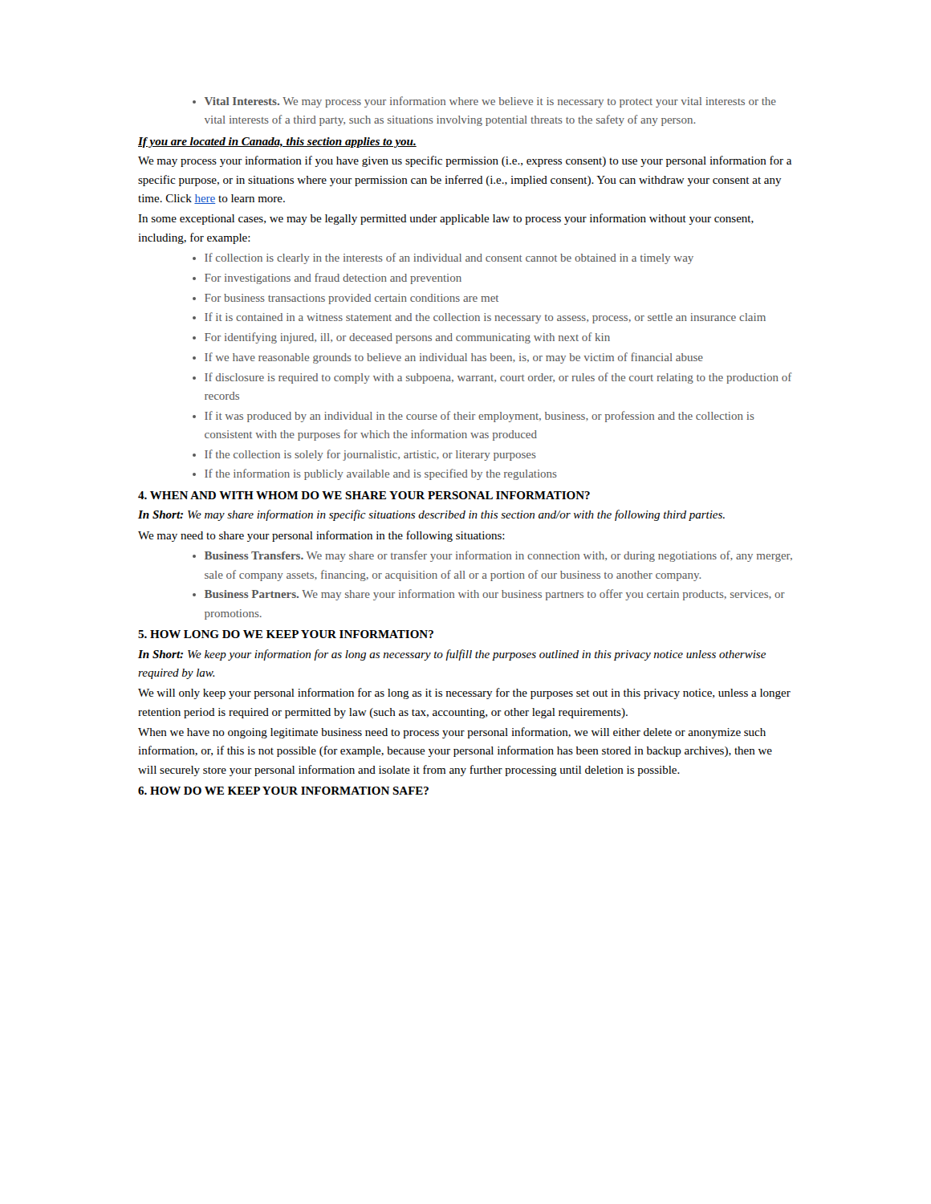Vital Interests. We may process your information where we believe it is necessary to protect your vital interests or the vital interests of a third party, such as situations involving potential threats to the safety of any person.
If you are located in Canada, this section applies to you.
We may process your information if you have given us specific permission (i.e., express consent) to use your personal information for a specific purpose, or in situations where your permission can be inferred (i.e., implied consent). You can withdraw your consent at any time. Click here to learn more.
In some exceptional cases, we may be legally permitted under applicable law to process your information without your consent, including, for example:
If collection is clearly in the interests of an individual and consent cannot be obtained in a timely way
For investigations and fraud detection and prevention
For business transactions provided certain conditions are met
If it is contained in a witness statement and the collection is necessary to assess, process, or settle an insurance claim
For identifying injured, ill, or deceased persons and communicating with next of kin
If we have reasonable grounds to believe an individual has been, is, or may be victim of financial abuse
If disclosure is required to comply with a subpoena, warrant, court order, or rules of the court relating to the production of records
If it was produced by an individual in the course of their employment, business, or profession and the collection is consistent with the purposes for which the information was produced
If the collection is solely for journalistic, artistic, or literary purposes
If the information is publicly available and is specified by the regulations
4. WHEN AND WITH WHOM DO WE SHARE YOUR PERSONAL INFORMATION?
In Short: We may share information in specific situations described in this section and/or with the following third parties.
We may need to share your personal information in the following situations:
Business Transfers. We may share or transfer your information in connection with, or during negotiations of, any merger, sale of company assets, financing, or acquisition of all or a portion of our business to another company.
Business Partners. We may share your information with our business partners to offer you certain products, services, or promotions.
5. HOW LONG DO WE KEEP YOUR INFORMATION?
In Short: We keep your information for as long as necessary to fulfill the purposes outlined in this privacy notice unless otherwise required by law.
We will only keep your personal information for as long as it is necessary for the purposes set out in this privacy notice, unless a longer retention period is required or permitted by law (such as tax, accounting, or other legal requirements).
When we have no ongoing legitimate business need to process your personal information, we will either delete or anonymize such information, or, if this is not possible (for example, because your personal information has been stored in backup archives), then we will securely store your personal information and isolate it from any further processing until deletion is possible.
6. HOW DO WE KEEP YOUR INFORMATION SAFE?